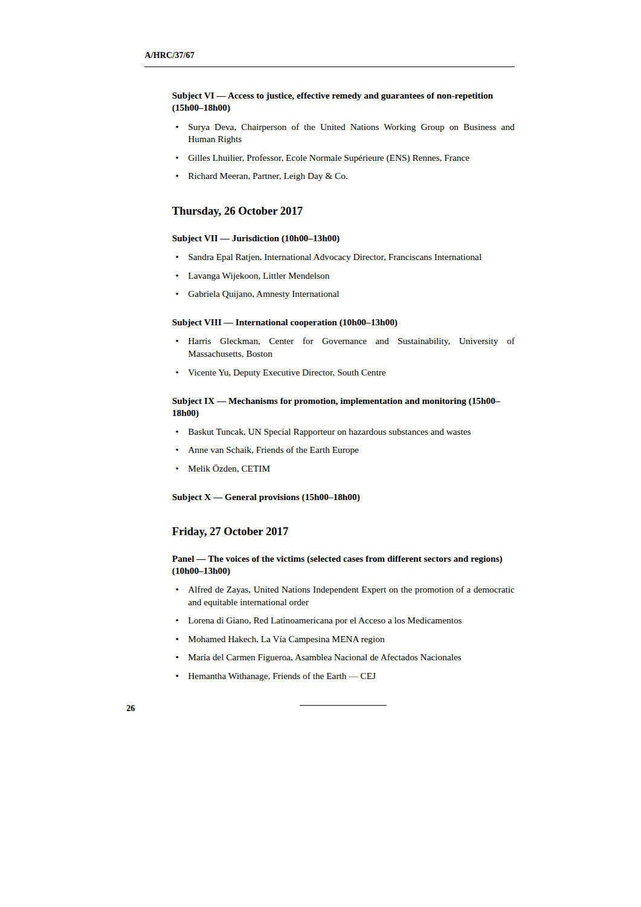A/HRC/37/67
Subject VI — Access to justice, effective remedy and guarantees of non-repetition (15h00–18h00)
Surya Deva, Chairperson of the United Nations Working Group on Business and Human Rights
Gilles Lhuilier, Professor, Ecole Normale Supérieure (ENS) Rennes, France
Richard Meeran, Partner, Leigh Day & Co.
Thursday, 26 October 2017
Subject VII — Jurisdiction (10h00–13h00)
Sandra Epal Ratjen, International Advocacy Director, Franciscans International
Lavanga Wijekoon, Littler Mendelson
Gabriela Quijano, Amnesty International
Subject VIII — International cooperation (10h00–13h00)
Harris Gleckman, Center for Governance and Sustainability, University of Massachusetts, Boston
Vicente Yu, Deputy Executive Director, South Centre
Subject IX — Mechanisms for promotion, implementation and monitoring (15h00–18h00)
Baskut Tuncak, UN Special Rapporteur on hazardous substances and wastes
Anne van Schaik, Friends of the Earth Europe
Melik Özden, CETIM
Subject X — General provisions (15h00–18h00)
Friday, 27 October 2017
Panel — The voices of the victims (selected cases from different sectors and regions) (10h00–13h00)
Alfred de Zayas, United Nations Independent Expert on the promotion of a democratic and equitable international order
Lorena di Giano, Red Latinoamericana por el Acceso a los Medicamentos
Mohamed Hakech, La Vía Campesina MENA region
María del Carmen Figueroa, Asamblea Nacional de Afectados Nacionales
Hemantha Withanage, Friends of the Earth — CEJ
26